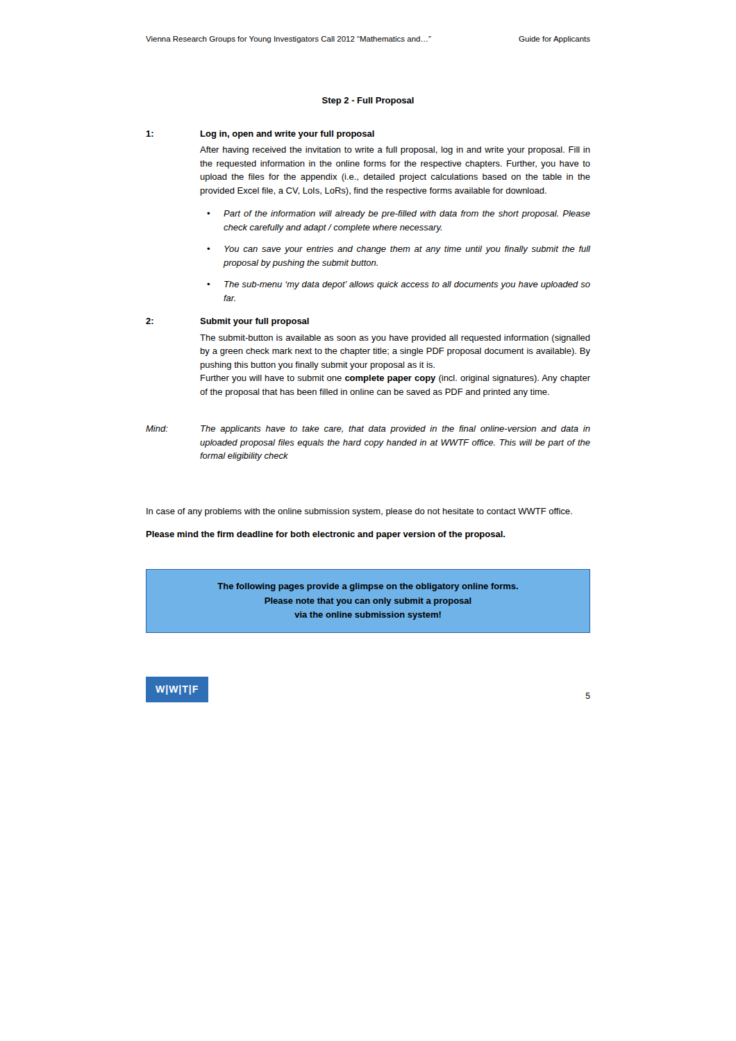Vienna Research Groups for Young Investigators Call 2012 “Mathematics and…”
Guide for Applicants
Step 2 - Full Proposal
1:
Log in, open and write your full proposal
After having received the invitation to write a full proposal, log in and write your proposal. Fill in the requested information in the online forms for the respective chapters. Further, you have to upload the files for the appendix (i.e., detailed project calculations based on the table in the provided Excel file, a CV, LoIs, LoRs), find the respective forms available for download.
Part of the information will already be pre-filled with data from the short proposal. Please check carefully and adapt / complete where necessary.
You can save your entries and change them at any time until you finally submit the full proposal by pushing the submit button.
The sub-menu ‘my data depot’ allows quick access to all documents you have uploaded so far.
2:
Submit your full proposal
The submit-button is available as soon as you have provided all requested information (signalled by a green check mark next to the chapter title; a single PDF proposal document is available). By pushing this button you finally submit your proposal as it is.
Further you will have to submit one complete paper copy (incl. original signatures). Any chapter of the proposal that has been filled in online can be saved as PDF and printed any time.
Mind:
The applicants have to take care, that data provided in the final online-version and data in uploaded proposal files equals the hard copy handed in at WWTF office. This will be part of the formal eligibility check
In case of any problems with the online submission system, please do not hesitate to contact WWTF office.
Please mind the firm deadline for both electronic and paper version of the proposal.
The following pages provide a glimpse on the obligatory online forms.
Please note that you can only submit a proposal
via the online submission system!
W|W|T|F
5